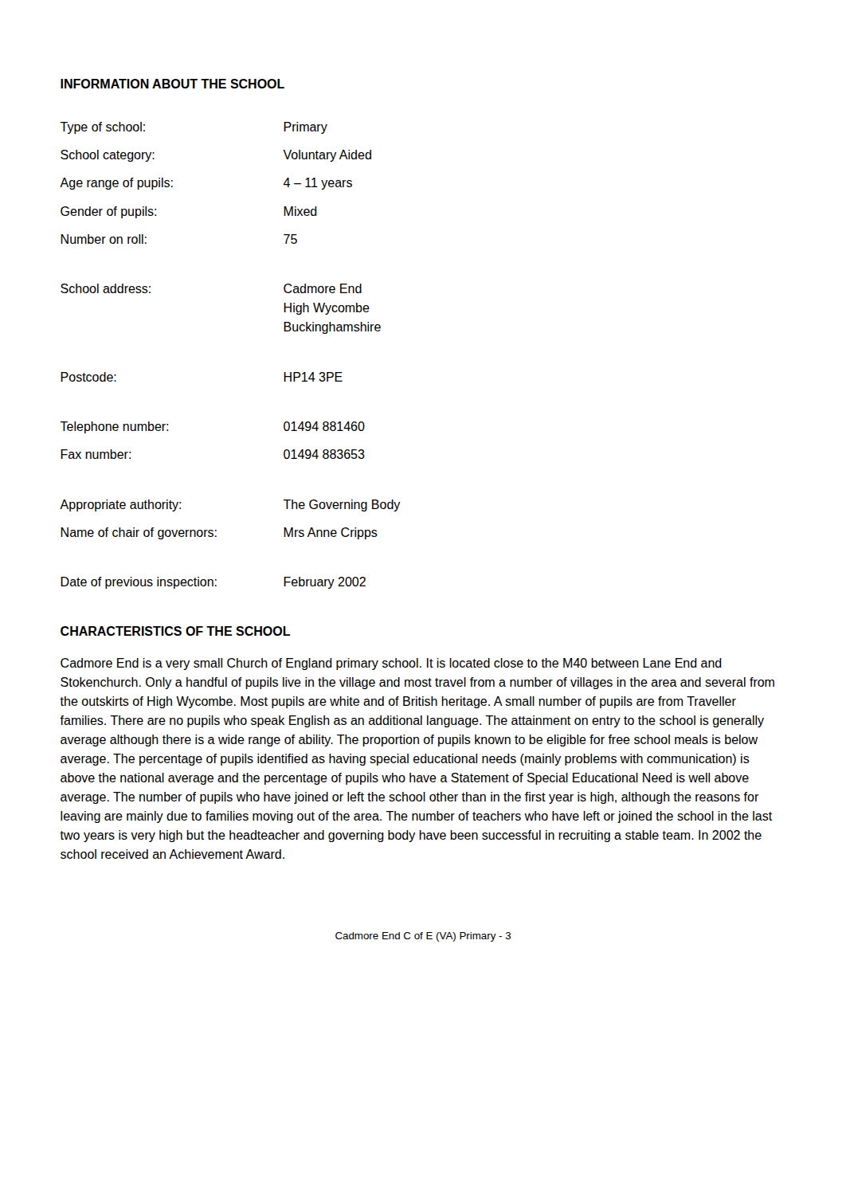Information about the school
| Type of school: | Primary |
| School category: | Voluntary Aided |
| Age range of pupils: | 4 – 11 years |
| Gender of pupils: | Mixed |
| Number on roll: | 75 |
| School address: | Cadmore End High Wycombe Buckinghamshire |
| Postcode: | HP14 3PE |
| Telephone number: | 01494 881460 |
| Fax number: | 01494 883653 |
| Appropriate authority: | The Governing Body |
| Name of chair of governors: | Mrs Anne Cripps |
| Date of previous inspection: | February 2002 |
Characteristics of the school
Cadmore End is a very small Church of England primary school. It is located close to the M40 between Lane End and Stokenchurch. Only a handful of pupils live in the village and most travel from a number of villages in the area and several from the outskirts of High Wycombe. Most pupils are white and of British heritage. A small number of pupils are from Traveller families. There are no pupils who speak English as an additional language. The attainment on entry to the school is generally average although there is a wide range of ability. The proportion of pupils known to be eligible for free school meals is below average. The percentage of pupils identified as having special educational needs (mainly problems with communication) is above the national average and the percentage of pupils who have a Statement of Special Educational Need is well above average. The number of pupils who have joined or left the school other than in the first year is high, although the reasons for leaving are mainly due to families moving out of the area. The number of teachers who have left or joined the school in the last two years is very high but the headteacher and governing body have been successful in recruiting a stable team. In 2002 the school received an Achievement Award.
Cadmore End C of E (VA) Primary - 3